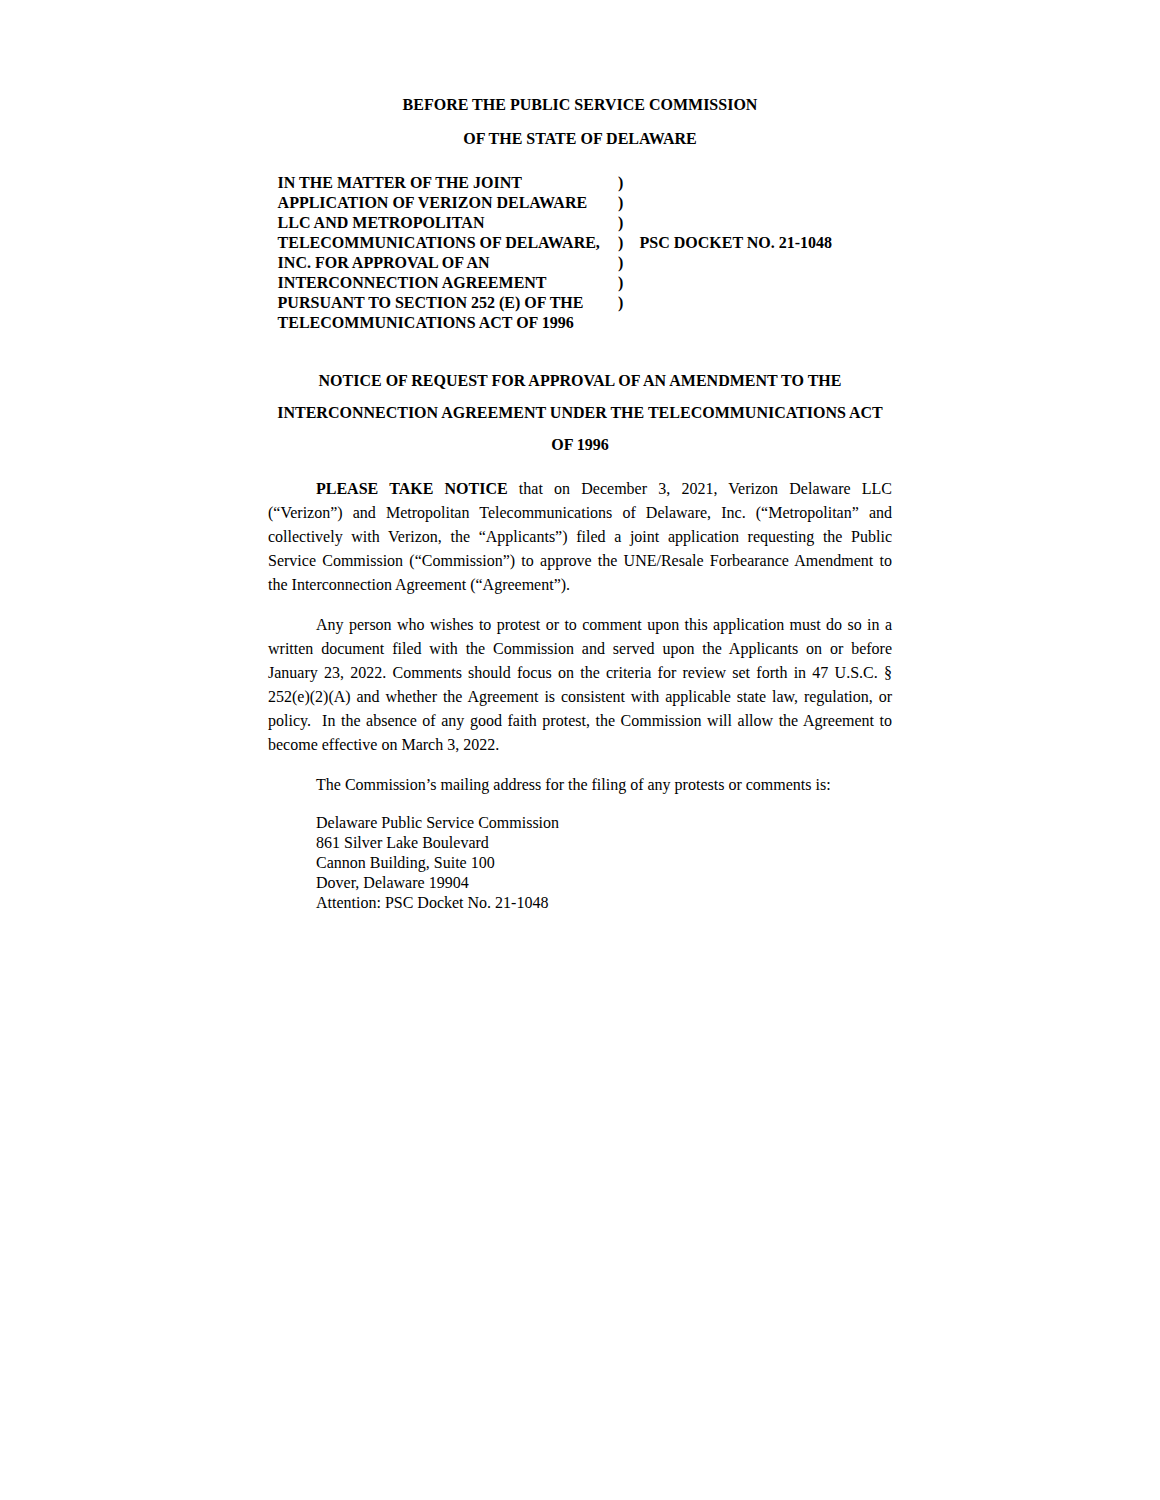BEFORE THE PUBLIC SERVICE COMMISSION
OF THE STATE OF DELAWARE
| IN THE MATTER OF THE JOINT | ) | |
| APPLICATION OF VERIZON DELAWARE | ) | |
| LLC AND METROPOLITAN | ) | |
| TELECOMMUNICATIONS OF DELAWARE, | ) | PSC DOCKET NO. 21-1048 |
| INC. FOR APPROVAL OF AN | ) | |
| INTERCONNECTION AGREEMENT | ) | |
| PURSUANT TO SECTION 252 (E) OF THE | ) | |
| TELECOMMUNICATIONS ACT OF 1996 | | |
NOTICE OF REQUEST FOR APPROVAL OF AN AMENDMENT TO THE INTERCONNECTION AGREEMENT UNDER THE TELECOMMUNICATIONS ACT OF 1996
PLEASE TAKE NOTICE that on December 3, 2021, Verizon Delaware LLC (“Verizon”) and Metropolitan Telecommunications of Delaware, Inc. (“Metropolitan” and collectively with Verizon, the “Applicants”) filed a joint application requesting the Public Service Commission (“Commission”) to approve the UNE/Resale Forbearance Amendment to the Interconnection Agreement (“Agreement”).
Any person who wishes to protest or to comment upon this application must do so in a written document filed with the Commission and served upon the Applicants on or before January 23, 2022. Comments should focus on the criteria for review set forth in 47 U.S.C. § 252(e)(2)(A) and whether the Agreement is consistent with applicable state law, regulation, or policy. In the absence of any good faith protest, the Commission will allow the Agreement to become effective on March 3, 2022.
The Commission’s mailing address for the filing of any protests or comments is:
Delaware Public Service Commission
861 Silver Lake Boulevard
Cannon Building, Suite 100
Dover, Delaware 19904
Attention: PSC Docket No. 21-1048